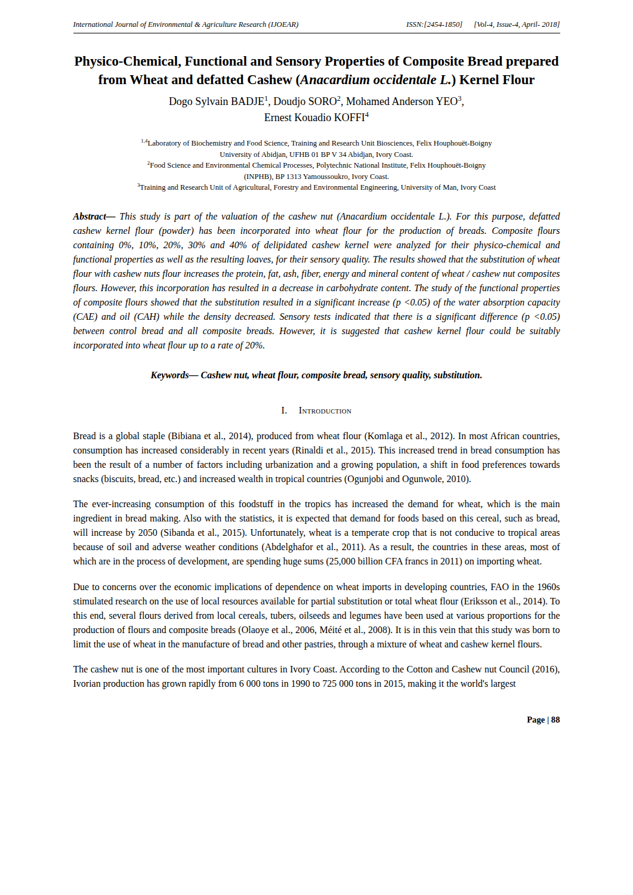International Journal of Environmental & Agriculture Research (IJOEAR) ISSN:[2454-1850] [Vol-4, Issue-4, April- 2018]
Physico-Chemical, Functional and Sensory Properties of Composite Bread prepared from Wheat and defatted Cashew (Anacardium occidentale L.) Kernel Flour
Dogo Sylvain BADJE1, Doudjo SORO2, Mohamed Anderson YEO3,
Ernest Kouadio KOFFI4
1,4Laboratory of Biochemistry and Food Science, Training and Research Unit Biosciences, Felix Houphouët-Boigny University of Abidjan, UFHB 01 BP V 34 Abidjan, Ivory Coast.
2Food Science and Environmental Chemical Processes, Polytechnic National Institute, Felix Houphouët-Boigny (INPHB), BP 1313 Yamoussoukro, Ivory Coast.
3Training and Research Unit of Agricultural, Forestry and Environmental Engineering, University of Man, Ivory Coast
Abstract— This study is part of the valuation of the cashew nut (Anacardium occidentale L.). For this purpose, defatted cashew kernel flour (powder) has been incorporated into wheat flour for the production of breads. Composite flours containing 0%, 10%, 20%, 30% and 40% of delipidated cashew kernel were analyzed for their physico-chemical and functional properties as well as the resulting loaves, for their sensory quality. The results showed that the substitution of wheat flour with cashew nuts flour increases the protein, fat, ash, fiber, energy and mineral content of wheat / cashew nut composites flours. However, this incorporation has resulted in a decrease in carbohydrate content. The study of the functional properties of composite flours showed that the substitution resulted in a significant increase (p <0.05) of the water absorption capacity (CAE) and oil (CAH) while the density decreased. Sensory tests indicated that there is a significant difference (p <0.05) between control bread and all composite breads. However, it is suggested that cashew kernel flour could be suitably incorporated into wheat flour up to a rate of 20%.
Keywords— Cashew nut, wheat flour, composite bread, sensory quality, substitution.
I. Introduction
Bread is a global staple (Bibiana et al., 2014), produced from wheat flour (Komlaga et al., 2012). In most African countries, consumption has increased considerably in recent years (Rinaldi et al., 2015). This increased trend in bread consumption has been the result of a number of factors including urbanization and a growing population, a shift in food preferences towards snacks (biscuits, bread, etc.) and increased wealth in tropical countries (Ogunjobi and Ogunwole, 2010).
The ever-increasing consumption of this foodstuff in the tropics has increased the demand for wheat, which is the main ingredient in bread making. Also with the statistics, it is expected that demand for foods based on this cereal, such as bread, will increase by 2050 (Sibanda et al., 2015). Unfortunately, wheat is a temperate crop that is not conducive to tropical areas because of soil and adverse weather conditions (Abdelghafor et al., 2011). As a result, the countries in these areas, most of which are in the process of development, are spending huge sums (25,000 billion CFA francs in 2011) on importing wheat.
Due to concerns over the economic implications of dependence on wheat imports in developing countries, FAO in the 1960s stimulated research on the use of local resources available for partial substitution or total wheat flour (Eriksson et al., 2014). To this end, several flours derived from local cereals, tubers, oilseeds and legumes have been used at various proportions for the production of flours and composite breads (Olaoye et al., 2006, Méité et al., 2008). It is in this vein that this study was born to limit the use of wheat in the manufacture of bread and other pastries, through a mixture of wheat and cashew kernel flours.
The cashew nut is one of the most important cultures in Ivory Coast. According to the Cotton and Cashew nut Council (2016), Ivorian production has grown rapidly from 6 000 tons in 1990 to 725 000 tons in 2015, making it the world's largest
Page | 88